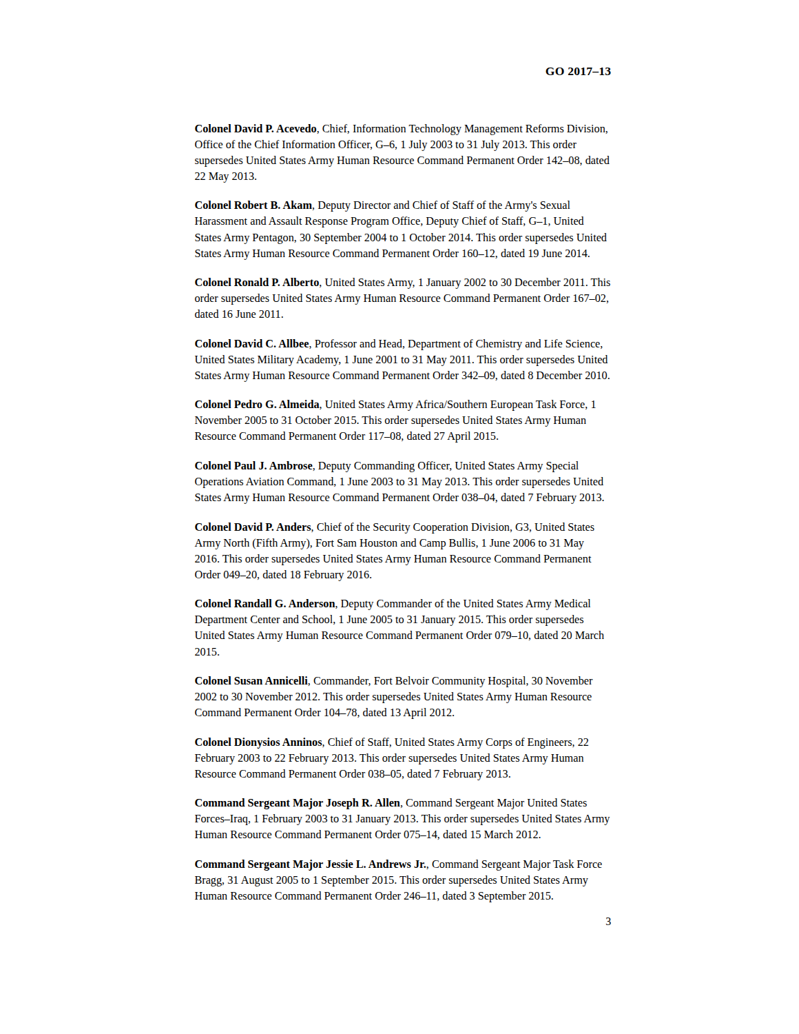GO 2017–13
Colonel David P. Acevedo, Chief, Information Technology Management Reforms Division, Office of the Chief Information Officer, G–6, 1 July 2003 to 31 July 2013. This order supersedes United States Army Human Resource Command Permanent Order 142–08, dated 22 May 2013.
Colonel Robert B. Akam, Deputy Director and Chief of Staff of the Army's Sexual Harassment and Assault Response Program Office, Deputy Chief of Staff, G–1, United States Army Pentagon, 30 September 2004 to 1 October 2014. This order supersedes United States Army Human Resource Command Permanent Order 160–12, dated 19 June 2014.
Colonel Ronald P. Alberto, United States Army, 1 January 2002 to 30 December 2011. This order supersedes United States Army Human Resource Command Permanent Order 167–02, dated 16 June 2011.
Colonel David C. Allbee, Professor and Head, Department of Chemistry and Life Science, United States Military Academy, 1 June 2001 to 31 May 2011. This order supersedes United States Army Human Resource Command Permanent Order 342–09, dated 8 December 2010.
Colonel Pedro G. Almeida, United States Army Africa/Southern European Task Force, 1 November 2005 to 31 October 2015. This order supersedes United States Army Human Resource Command Permanent Order 117–08, dated 27 April 2015.
Colonel Paul J. Ambrose, Deputy Commanding Officer, United States Army Special Operations Aviation Command, 1 June 2003 to 31 May 2013. This order supersedes United States Army Human Resource Command Permanent Order 038–04, dated 7 February 2013.
Colonel David P. Anders, Chief of the Security Cooperation Division, G3, United States Army North (Fifth Army), Fort Sam Houston and Camp Bullis, 1 June 2006 to 31 May 2016. This order supersedes United States Army Human Resource Command Permanent Order 049–20, dated 18 February 2016.
Colonel Randall G. Anderson, Deputy Commander of the United States Army Medical Department Center and School, 1 June 2005 to 31 January 2015. This order supersedes United States Army Human Resource Command Permanent Order 079–10, dated 20 March 2015.
Colonel Susan Annicelli, Commander, Fort Belvoir Community Hospital, 30 November 2002 to 30 November 2012. This order supersedes United States Army Human Resource Command Permanent Order 104–78, dated 13 April 2012.
Colonel Dionysios Anninos, Chief of Staff, United States Army Corps of Engineers, 22 February 2003 to 22 February 2013. This order supersedes United States Army Human Resource Command Permanent Order 038–05, dated 7 February 2013.
Command Sergeant Major Joseph R. Allen, Command Sergeant Major United States Forces–Iraq, 1 February 2003 to 31 January 2013. This order supersedes United States Army Human Resource Command Permanent Order 075–14, dated 15 March 2012.
Command Sergeant Major Jessie L. Andrews Jr., Command Sergeant Major Task Force Bragg, 31 August 2005 to 1 September 2015. This order supersedes United States Army Human Resource Command Permanent Order 246–11, dated 3 September 2015.
3